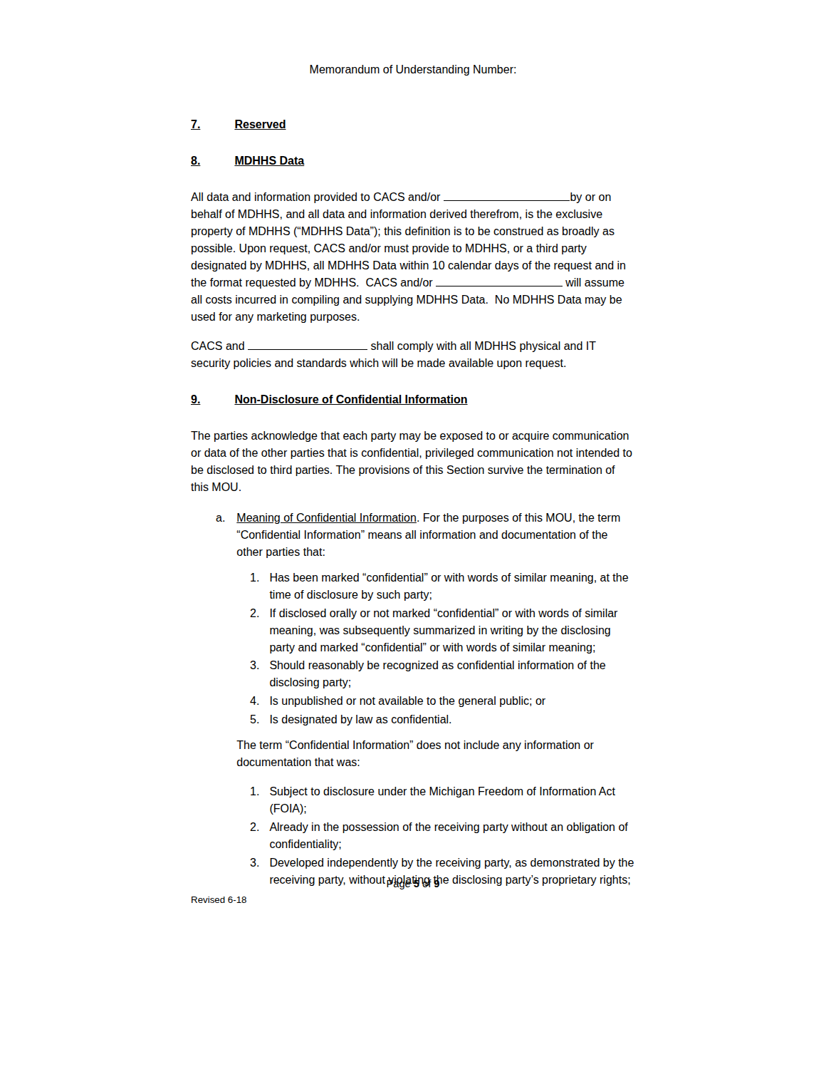Memorandum of Understanding Number:
7.
Reserved
8.
MDHHS Data
All data and information provided to CACS and/or by or on behalf of MDHHS, and all data and information derived therefrom, is the exclusive property of MDHHS (“MDHHS Data”); this definition is to be construed as broadly as possible. Upon request, CACS and/or must provide to MDHHS, or a third party designated by MDHHS, all MDHHS Data within 10 calendar days of the request and in the format requested by MDHHS. CACS and/or will assume all costs incurred in compiling and supplying MDHHS Data. No MDHHS Data may be used for any marketing purposes.
CACS and shall comply with all MDHHS physical and IT security policies and standards which will be made available upon request.
9.
Non-Disclosure of Confidential Information
The parties acknowledge that each party may be exposed to or acquire communication or data of the other parties that is confidential, privileged communication not intended to be disclosed to third parties. The provisions of this Section survive the termination of this MOU.
Meaning of Confidential Information. For the purposes of this MOU, the term “Confidential Information” means all information and documentation of the other parties that:
Has been marked “confidential” or with words of similar meaning, at the time of disclosure by such party;
If disclosed orally or not marked “confidential” or with words of similar meaning, was subsequently summarized in writing by the disclosing party and marked “confidential” or with words of similar meaning;
Should reasonably be recognized as confidential information of the disclosing party;
Is unpublished or not available to the general public; or
Is designated by law as confidential.
The term “Confidential Information” does not include any information or documentation that was:
Subject to disclosure under the Michigan Freedom of Information Act (FOIA);
Already in the possession of the receiving party without an obligation of confidentiality;
Developed independently by the receiving party, as demonstrated by the receiving party, without violating the disclosing party’s proprietary rights;
Page 5 of 9
Revised 6-18